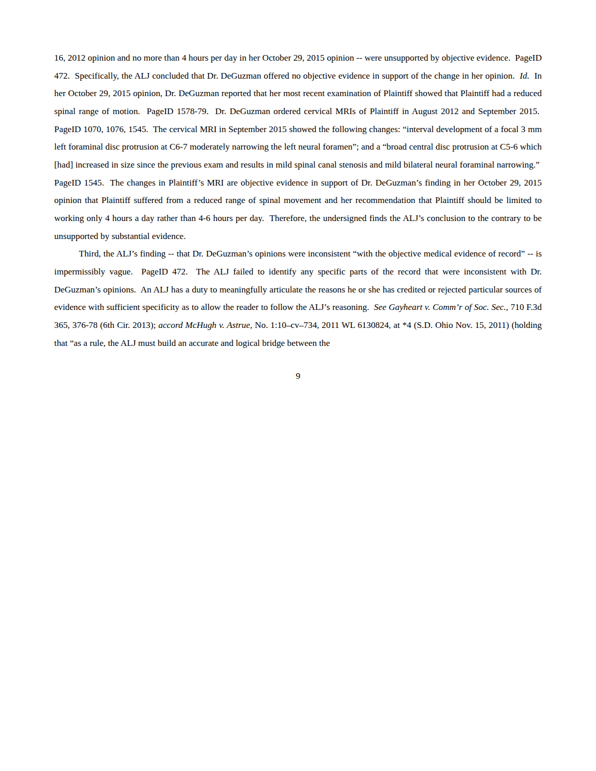16, 2012 opinion and no more than 4 hours per day in her October 29, 2015 opinion -- were unsupported by objective evidence. PageID 472. Specifically, the ALJ concluded that Dr. DeGuzman offered no objective evidence in support of the change in her opinion. Id. In her October 29, 2015 opinion, Dr. DeGuzman reported that her most recent examination of Plaintiff showed that Plaintiff had a reduced spinal range of motion. PageID 1578-79. Dr. DeGuzman ordered cervical MRIs of Plaintiff in August 2012 and September 2015. PageID 1070, 1076, 1545. The cervical MRI in September 2015 showed the following changes: “interval development of a focal 3 mm left foraminal disc protrusion at C6-7 moderately narrowing the left neural foramen”; and a “broad central disc protrusion at C5-6 which [had] increased in size since the previous exam and results in mild spinal canal stenosis and mild bilateral neural foraminal narrowing.” PageID 1545. The changes in Plaintiff’s MRI are objective evidence in support of Dr. DeGuzman’s finding in her October 29, 2015 opinion that Plaintiff suffered from a reduced range of spinal movement and her recommendation that Plaintiff should be limited to working only 4 hours a day rather than 4-6 hours per day. Therefore, the undersigned finds the ALJ’s conclusion to the contrary to be unsupported by substantial evidence.
Third, the ALJ’s finding -- that Dr. DeGuzman’s opinions were inconsistent “with the objective medical evidence of record” -- is impermissibly vague. PageID 472. The ALJ failed to identify any specific parts of the record that were inconsistent with Dr. DeGuzman’s opinions. An ALJ has a duty to meaningfully articulate the reasons he or she has credited or rejected particular sources of evidence with sufficient specificity as to allow the reader to follow the ALJ’s reasoning. See Gayheart v. Comm’r of Soc. Sec., 710 F.3d 365, 376-78 (6th Cir. 2013); accord McHugh v. Astrue, No. 1:10–cv–734, 2011 WL 6130824, at *4 (S.D. Ohio Nov. 15, 2011) (holding that “as a rule, the ALJ must build an accurate and logical bridge between the
9